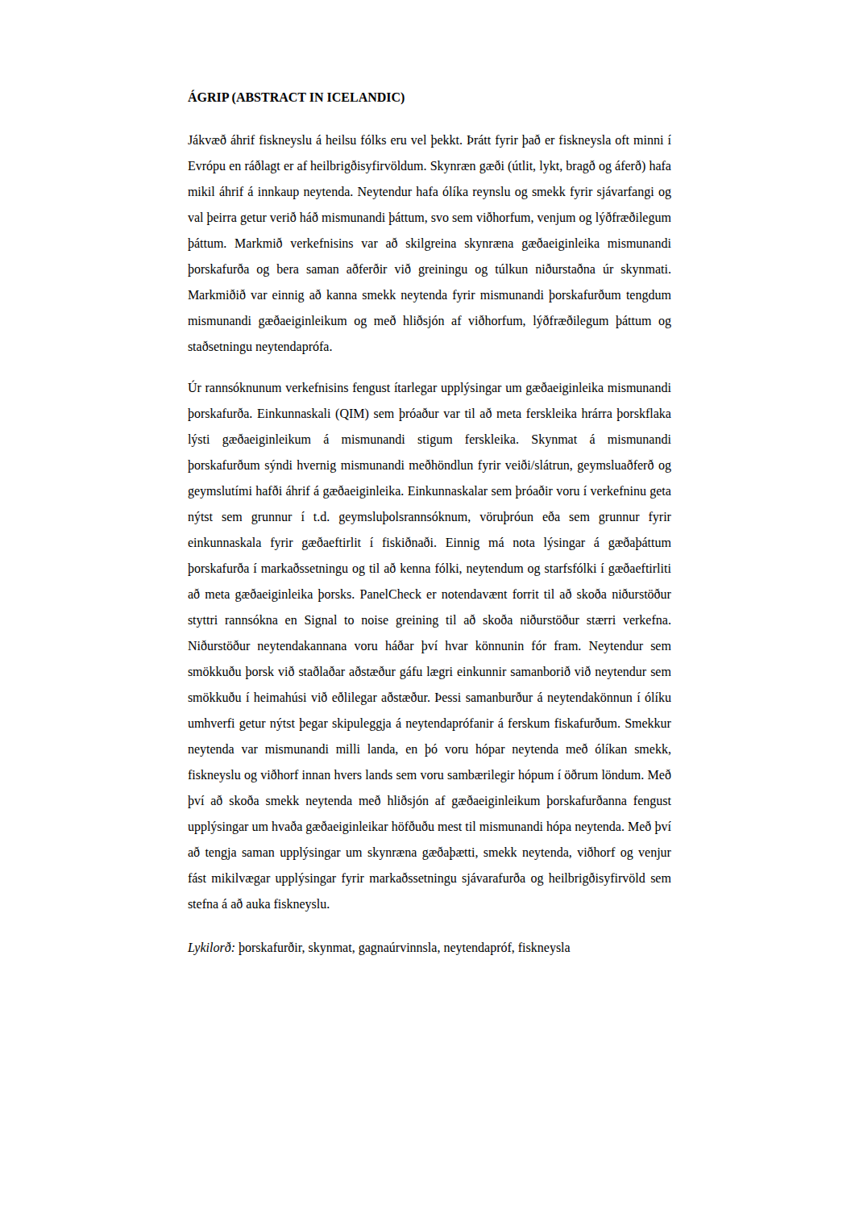ÁGRIP (ABSTRACT IN ICELANDIC)
Jákvæð áhrif fiskneyslu á heilsu fólks eru vel þekkt. Þrátt fyrir það er fiskneysla oft minni í Evrópu en ráðlagt er af heilbrigðisyfirvöldum. Skynræn gæði (útlit, lykt, bragð og áferð) hafa mikil áhrif á innkaup neytenda. Neytendur hafa ólíka reynslu og smekk fyrir sjávarfangi og val þeirra getur verið háð mismunandi þáttum, svo sem viðhorfum, venjum og lýðfræðilegum þáttum. Markmið verkefnisins var að skilgreina skynræna gæðaeiginleika mismunandi þorskafurða og bera saman aðferðir við greiningu og túlkun niðurstaðna úr skynmati. Markmiðið var einnig að kanna smekk neytenda fyrir mismunandi þorskafurðum tengdum mismunandi gæðaeiginleikum og með hliðsjón af viðhorfum, lýðfræðilegum þáttum og staðsetningu neytendaprófa.
Úr rannsóknunum verkefnisins fengust ítarlegar upplýsingar um gæðaeiginleika mismunandi þorskafurða. Einkunnaskali (QIM) sem þróaður var til að meta ferskleika hrárra þorskflaka lýsti gæðaeiginleikum á mismunandi stigum ferskleika. Skynmat á mismunandi þorskafurðum sýndi hvernig mismunandi meðhöndlun fyrir veiði/slátrun, geymsluaðferð og geymslutími hafði áhrif á gæðaeiginleika. Einkunnaskalar sem þróaðir voru í verkefninu geta nýtst sem grunnur í t.d. geymsluþolsrannsóknum, vöruþróun eða sem grunnur fyrir einkunnaskala fyrir gæðaeftirlit í fiskiðnaði. Einnig má nota lýsingar á gæðaþáttum þorskafurða í markaðssetningu og til að kenna fólki, neytendum og starfsfólki í gæðaeftirliti að meta gæðaeiginleika þorsks. PanelCheck er notendavænt forrit til að skoða niðurstöður styttri rannsókna en Signal to noise greining til að skoða niðurstöður stærri verkefna. Niðurstöður neytendakannana voru háðar því hvar könnunin fór fram. Neytendur sem smökkuðu þorsk við staðlaðar aðstæður gáfu lægri einkunnir samanborið við neytendur sem smökkuðu í heimahúsi við eðlilegar aðstæður. Þessi samanburður á neytendakönnun í ólíku umhverfi getur nýtst þegar skipuleggja á neytendaprófanir á ferskum fiskafurðum. Smekkur neytenda var mismunandi milli landa, en þó voru hópar neytenda með ólíkan smekk, fiskneyslu og viðhorf innan hvers lands sem voru sambærilegir hópum í öðrum löndum. Með því að skoða smekk neytenda með hliðsjón af gæðaeiginleikum þorskafurðanna fengust upplýsingar um hvaða gæðaeiginleikar höfðuðu mest til mismunandi hópa neytenda. Með því að tengja saman upplýsingar um skynræna gæðaþætti, smekk neytenda, viðhorf og venjur fást mikilvægar upplýsingar fyrir markaðssetningu sjávarafurða og heilbrigðisyfirvöld sem stefna á að auka fiskneyslu.
Lykilorð: þorskafurðir, skynmat, gagnaúrvinnsla, neytendapróf, fiskneysla